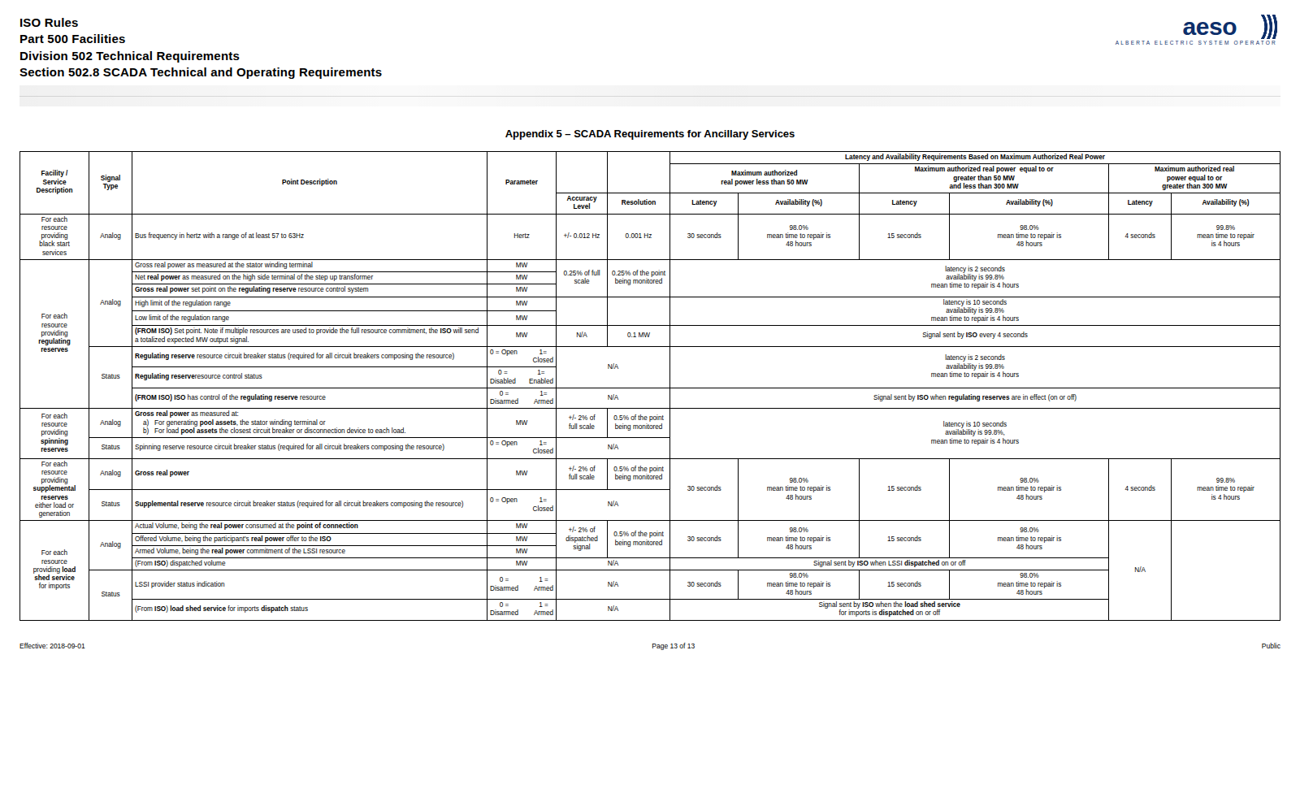ISO Rules
Part 500 Facilities
Division 502 Technical Requirements
Section 502.8 SCADA Technical and Operating Requirements
aeso
Alberta Electric System Operator
Appendix 5 – SCADA Requirements for Ancillary Services
| Facility / Service Description | Signal Type | Point Description | Parameter | | | Latency and Availability Requirements Based on Maximum Authorized Real Power |
| --- | --- | --- | --- | --- | --- | --- |
| Maximum authorized real power less than 50 MW | Maximum authorized real power equal to or greater than 50 MW and less than 300 MW | Maximum authorized real power equal to or greater than 300 MW |
| Accuracy Level | Resolution | Latency | Availability (%) | Latency | Availability (%) | Latency | Availability (%) |
| For each resource providing black start services | Analog | Bus frequency in hertz with a range of at least 57 to 63Hz | Hertz | +/- 0.012 Hz | 0.001 Hz | 30 seconds | 98.0% mean time to repair is 48 hours | 15 seconds | 98.0% mean time to repair is 48 hours | 4 seconds | 99.8% mean time to repair is 4 hours |
| For each resource providing regulating reserves | Analog | Gross real power as measured at the stator winding terminal | MW | 0.25% of full scale | 0.25% of the point being monitored | latency is 2 seconds availability is 99.8% mean time to repair is 4 hours |
| Net real power as measured on the high side terminal of the step up transformer | MW |
| Gross real power set point on the regulating reserve resource control system | MW |
| High limit of the regulation range | MW | | | latency is 10 seconds availability is 99.8% mean time to repair is 4 hours |
| Low limit of the regulation range | MW |
| (FROM ISO) Set point. Note if multiple resources are used to provide the full resource commitment, the ISO will send a totalized expected MW output signal. | MW | N/A | 0.1 MW | Signal sent by ISO every 4 seconds |
| Status | Regulating reserve resource circuit breaker status (required for all circuit breakers composing the resource) | 0 = Open 1= Closed | N/A | latency is 2 seconds availability is 99.8% mean time to repair is 4 hours |
| Regulating reserve resource control status | 0 = Disabled 1= Enabled |
| (FROM ISO) ISO has control of the regulating reserve resource | 0 = Disarmed 1= Armed | N/A | Signal sent by ISO when regulating reserves are in effect (on or off) |
| For each resource providing spinning reserves | Analog | Gross real power as measured at: a) For generating pool assets , the stator winding terminal or b) For load pool assets the closest circuit breaker or disconnection device to each load. | MW | +/- 2% of full scale | 0.5% of the point being monitored | latency is 10 seconds availability is 99.8%, mean time to repair is 4 hours |
| Status | Spinning reserve resource circuit breaker status (required for all circuit breakers composing the resource) | 0 = Open 1= Closed | N/A |
| For each resource providing supplemental reserves either load or generation | Analog | Gross real power | MW | +/- 2% of full scale | 0.5% of the point being monitored | 30 seconds | 98.0% mean time to repair is 48 hours | 15 seconds | 98.0% mean time to repair is 48 hours | 4 seconds | 99.8% mean time to repair is 4 hours |
| Status | Supplemental reserve resource circuit breaker status (required for all circuit breakers composing the resource) | 0 = Open 1= Closed | N/A |
| For each resource providing load shed service for imports | Analog | Actual Volume, being the real power consumed at the point of connection | MW | +/- 2% of dispatched signal | 0.5% of the point being monitored | 30 seconds | 98.0% mean time to repair is 48 hours | 15 seconds | 98.0% mean time to repair is 48 hours | N/A | |
| Offered Volume, being the participant's real power offer to the ISO | MW |
| Armed Volume, being the real power commitment of the LSSI resource | MW |
| (From ISO ) dispatched volume | MW | N/A | Signal sent by ISO when LSSI dispatched on or off |
| Status | LSSI provider status indication | 0 = Disarmed 1 = Armed | N/A | 30 seconds | 98.0% mean time to repair is 48 hours | 15 seconds | 98.0% mean time to repair is 48 hours |
| (From ISO ) load shed service for imports dispatch status | 0 = Disarmed 1 = Armed | N/A | Signal sent by ISO when the load shed service for imports is dispatched on or off |
Effective: 2018-09-01
Page 13 of 13
Public